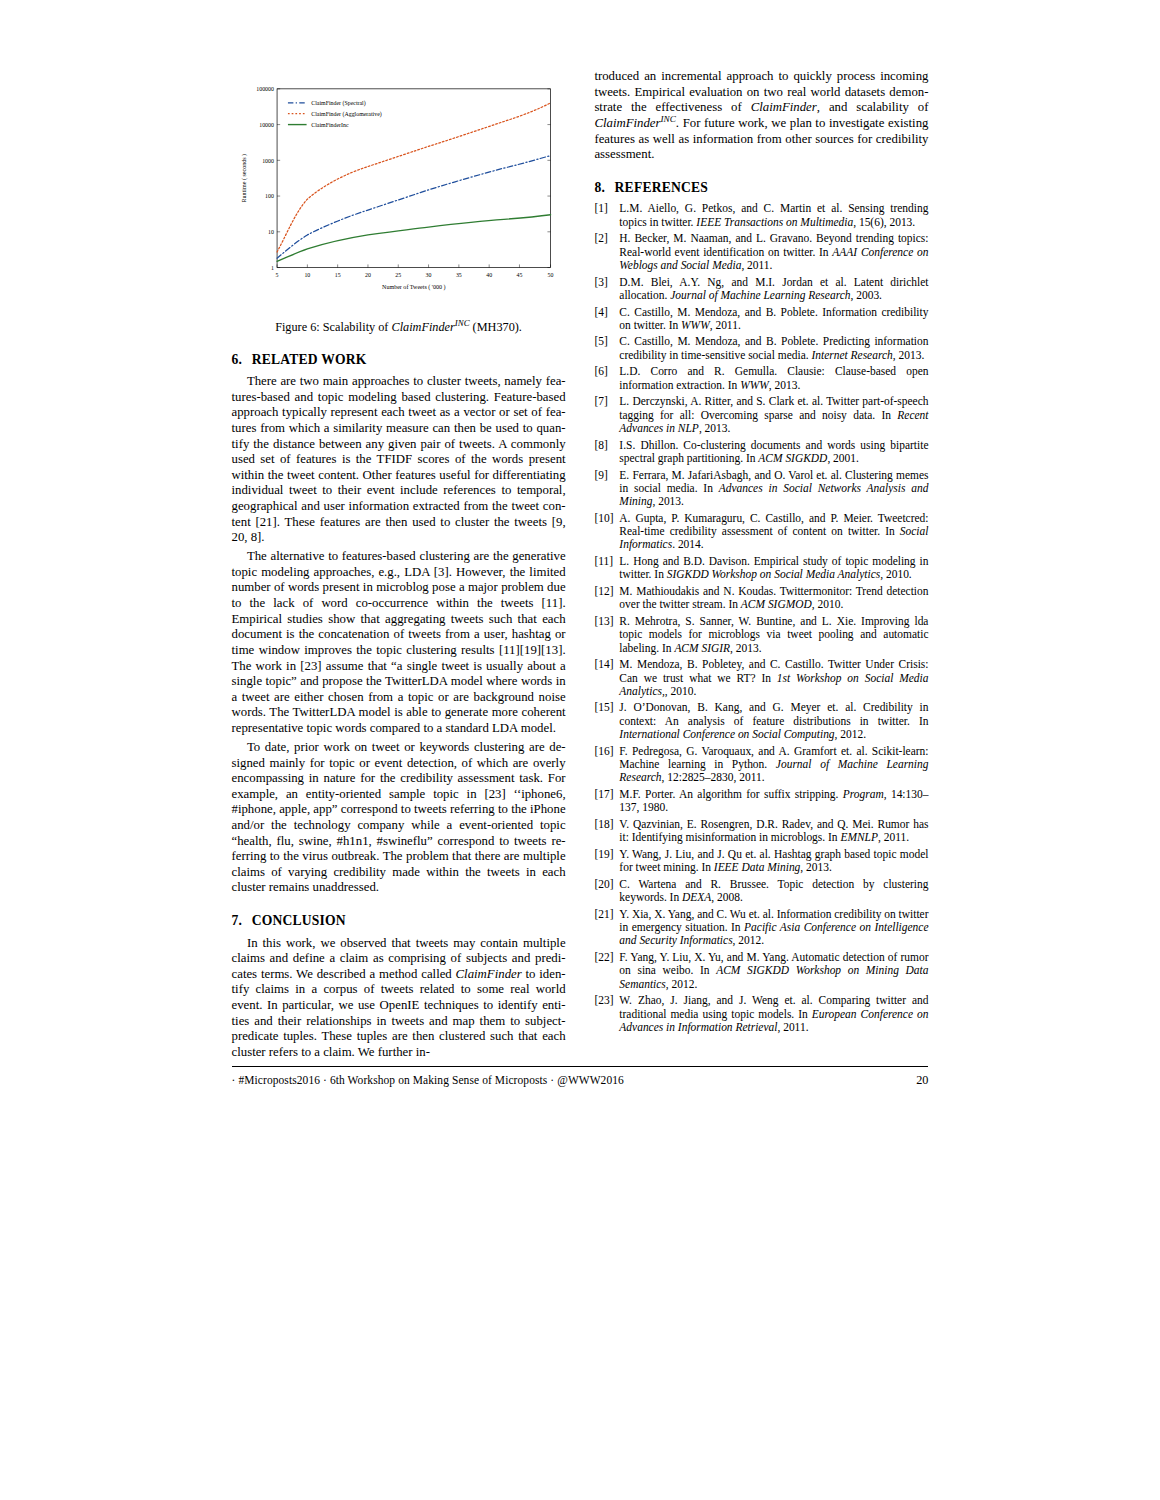100000 10000 1000 100 10 1 Runtime ( seconds ) 5 10 15 20 25 30 35 40 45 50 Number of Tweets ( '000 ) ClaimFinder (Spectral) ClaimFinder (Agglomerative) ClaimFinderInc
Figure 6: Scalability of ClaimFinderINC (MH370).
6. RELATED WORK
There are two main approaches to cluster tweets, namely features-based and topic modeling based clustering. Feature-based approach typically represent each tweet as a vector or set of features from which a similarity measure can then be used to quantify the distance between any given pair of tweets. A commonly used set of features is the TFIDF scores of the words present within the tweet content. Other features useful for differentiating individual tweet to their event include references to temporal, geographical and user information extracted from the tweet content [21]. These features are then used to cluster the tweets [9, 20, 8].
The alternative to features-based clustering are the generative topic modeling approaches, e.g., LDA [3]. However, the limited number of words present in microblog pose a major problem due to the lack of word co-occurrence within the tweets [11]. Empirical studies show that aggregating tweets such that each document is the concatenation of tweets from a user, hashtag or time window improves the topic clustering results [11][19][13]. The work in [23] assume that “a single tweet is usually about a single topic” and propose the TwitterLDA model where words in a tweet are either chosen from a topic or are background noise words. The TwitterLDA model is able to generate more coherent representative topic words compared to a standard LDA model.
To date, prior work on tweet or keywords clustering are designed mainly for topic or event detection, of which are overly encompassing in nature for the credibility assessment task. For example, an entity-oriented sample topic in [23] ‘‘iphone6, #iphone, apple, app” correspond to tweets referring to the iPhone and/or the technology company while a event-oriented topic “health, flu, swine, #h1n1, #swineflu” correspond to tweets referring to the virus outbreak. The problem that there are multiple claims of varying credibility made within the tweets in each cluster remains unaddressed.
7. CONCLUSION
In this work, we observed that tweets may contain multiple claims and define a claim as comprising of subjects and predicates terms. We described a method called ClaimFinder to identify claims in a corpus of tweets related to some real world event. In particular, we use OpenIE techniques to identify entities and their relationships in tweets and map them to subject-predicate tuples. These tuples are then clustered such that each cluster refers to a claim. We further in-
troduced an incremental approach to quickly process incoming tweets. Empirical evaluation on two real world datasets demonstrate the effectiveness of ClaimFinder, and scalability of ClaimFinderINC. For future work, we plan to investigate existing features as well as information from other sources for credibility assessment.
8. REFERENCES
[1] L.M. Aiello, G. Petkos, and C. Martin et al. Sensing trending topics in twitter. IEEE Transactions on Multimedia, 15(6), 2013.
[2] H. Becker, M. Naaman, and L. Gravano. Beyond trending topics: Real-world event identification on twitter. In AAAI Conference on Weblogs and Social Media, 2011.
[3] D.M. Blei, A.Y. Ng, and M.I. Jordan et al. Latent dirichlet allocation. Journal of Machine Learning Research, 2003.
[4] C. Castillo, M. Mendoza, and B. Poblete. Information credibility on twitter. In WWW, 2011.
[5] C. Castillo, M. Mendoza, and B. Poblete. Predicting information credibility in time-sensitive social media. Internet Research, 2013.
[6] L.D. Corro and R. Gemulla. Clausie: Clause-based open information extraction. In WWW, 2013.
[7] L. Derczynski, A. Ritter, and S. Clark et. al. Twitter part-of-speech tagging for all: Overcoming sparse and noisy data. In Recent Advances in NLP, 2013.
[8] I.S. Dhillon. Co-clustering documents and words using bipartite spectral graph partitioning. In ACM SIGKDD, 2001.
[9] E. Ferrara, M. JafariAsbagh, and O. Varol et. al. Clustering memes in social media. In Advances in Social Networks Analysis and Mining, 2013.
[10] A. Gupta, P. Kumaraguru, C. Castillo, and P. Meier. Tweetcred: Real-time credibility assessment of content on twitter. In Social Informatics. 2014.
[11] L. Hong and B.D. Davison. Empirical study of topic modeling in twitter. In SIGKDD Workshop on Social Media Analytics, 2010.
[12] M. Mathioudakis and N. Koudas. Twittermonitor: Trend detection over the twitter stream. In ACM SIGMOD, 2010.
[13] R. Mehrotra, S. Sanner, W. Buntine, and L. Xie. Improving lda topic models for microblogs via tweet pooling and automatic labeling. In ACM SIGIR, 2013.
[14] M. Mendoza, B. Pobletey, and C. Castillo. Twitter Under Crisis: Can we trust what we RT? In 1st Workshop on Social Media Analytics,, 2010.
[15] J. O’Donovan, B. Kang, and G. Meyer et. al. Credibility in context: An analysis of feature distributions in twitter. In International Conference on Social Computing, 2012.
[16] F. Pedregosa, G. Varoquaux, and A. Gramfort et. al. Scikit-learn: Machine learning in Python. Journal of Machine Learning Research, 12:2825–2830, 2011.
[17] M.F. Porter. An algorithm for suffix stripping. Program, 14:130–137, 1980.
[18] V. Qazvinian, E. Rosengren, D.R. Radev, and Q. Mei. Rumor has it: Identifying misinformation in microblogs. In EMNLP, 2011.
[19] Y. Wang, J. Liu, and J. Qu et. al. Hashtag graph based topic model for tweet mining. In IEEE Data Mining, 2013.
[20] C. Wartena and R. Brussee. Topic detection by clustering keywords. In DEXA, 2008.
[21] Y. Xia, X. Yang, and C. Wu et. al. Information credibility on twitter in emergency situation. In Pacific Asia Conference on Intelligence and Security Informatics, 2012.
[22] F. Yang, Y. Liu, X. Yu, and M. Yang. Automatic detection of rumor on sina weibo. In ACM SIGKDD Workshop on Mining Data Semantics, 2012.
[23] W. Zhao, J. Jiang, and J. Weng et. al. Comparing twitter and traditional media using topic models. In European Conference on Advances in Information Retrieval, 2011.
· #Microposts2016 · 6th Workshop on Making Sense of Microposts · @WWW2016
20